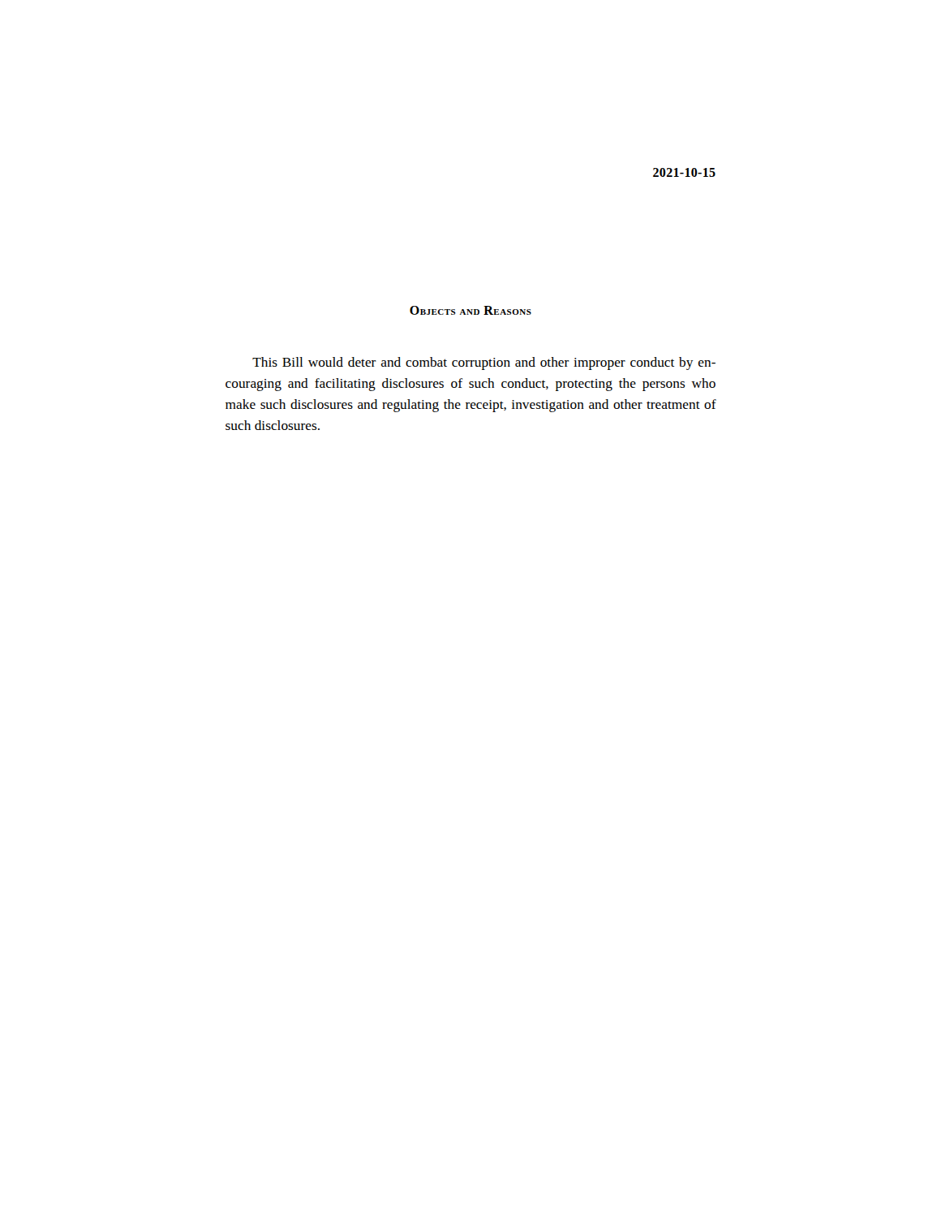2021-10-15
Objects and Reasons
This Bill would deter and combat corruption and other improper conduct by encouraging and facilitating disclosures of such conduct, protecting the persons who make such disclosures and regulating the receipt, investigation and other treatment of such disclosures.